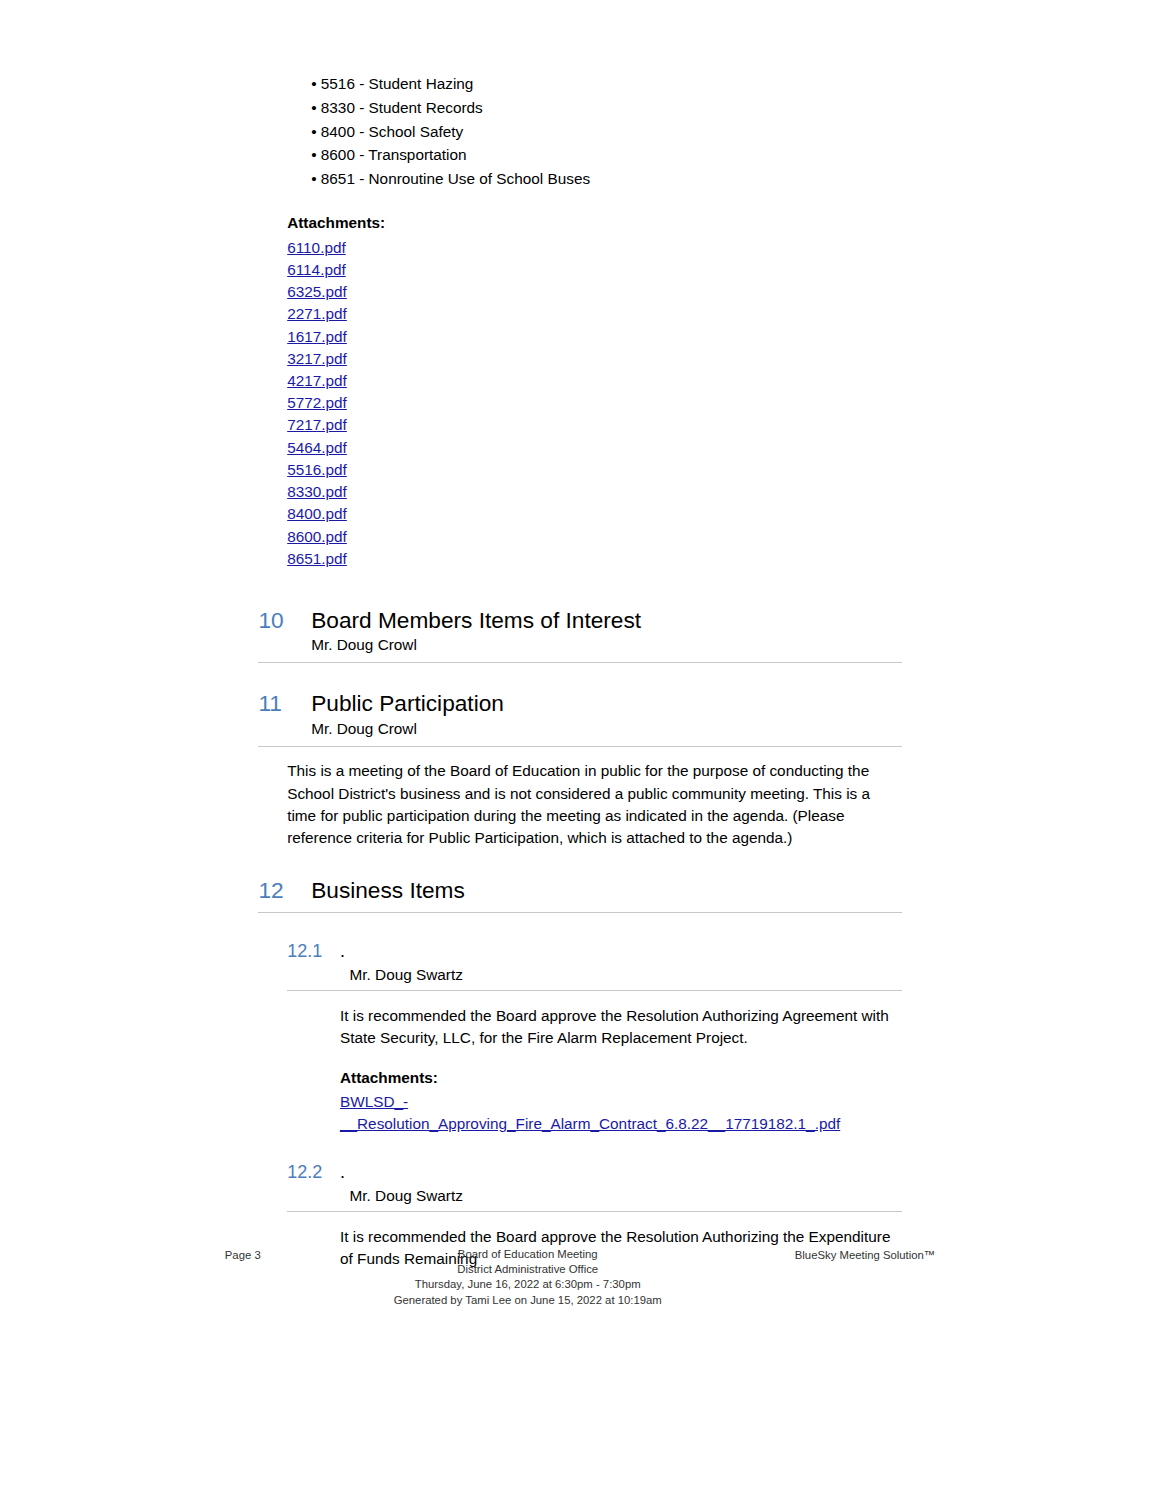5516 - Student Hazing
8330 - Student Records
8400 - School Safety
8600 - Transportation
8651 - Nonroutine Use of School Buses
Attachments:
6110.pdf 6114.pdf 6325.pdf 2271.pdf 1617.pdf 3217.pdf 4217.pdf 5772.pdf 7217.pdf 5464.pdf 5516.pdf 8330.pdf 8400.pdf 8600.pdf 8651.pdf
10
Board Members Items of Interest
Mr. Doug Crowl
11
Public Participation
Mr. Doug Crowl
This is a meeting of the Board of Education in public for the purpose of conducting the School District's business and is not considered a public community meeting. This is a time for public participation during the meeting as indicated in the agenda. (Please reference criteria for Public Participation, which is attached to the agenda.)
12
Business Items
12.1
.
Mr. Doug Swartz
It is recommended the Board approve the Resolution Authorizing Agreement with State Security, LLC, for the Fire Alarm Replacement Project.
Attachments:
BWLSD_-__Resolution_Approving_Fire_Alarm_Contract_6.8.22__17719182.1_.pdf
12.2
.
Mr. Doug Swartz
It is recommended the Board approve the Resolution Authorizing the Expenditure of Funds Remaining
Page 3
Board of Education Meeting
District Administrative Office
Thursday, June 16, 2022 at 6:30pm - 7:30pm
Generated by Tami Lee on June 15, 2022 at 10:19am
BlueSky Meeting Solution™